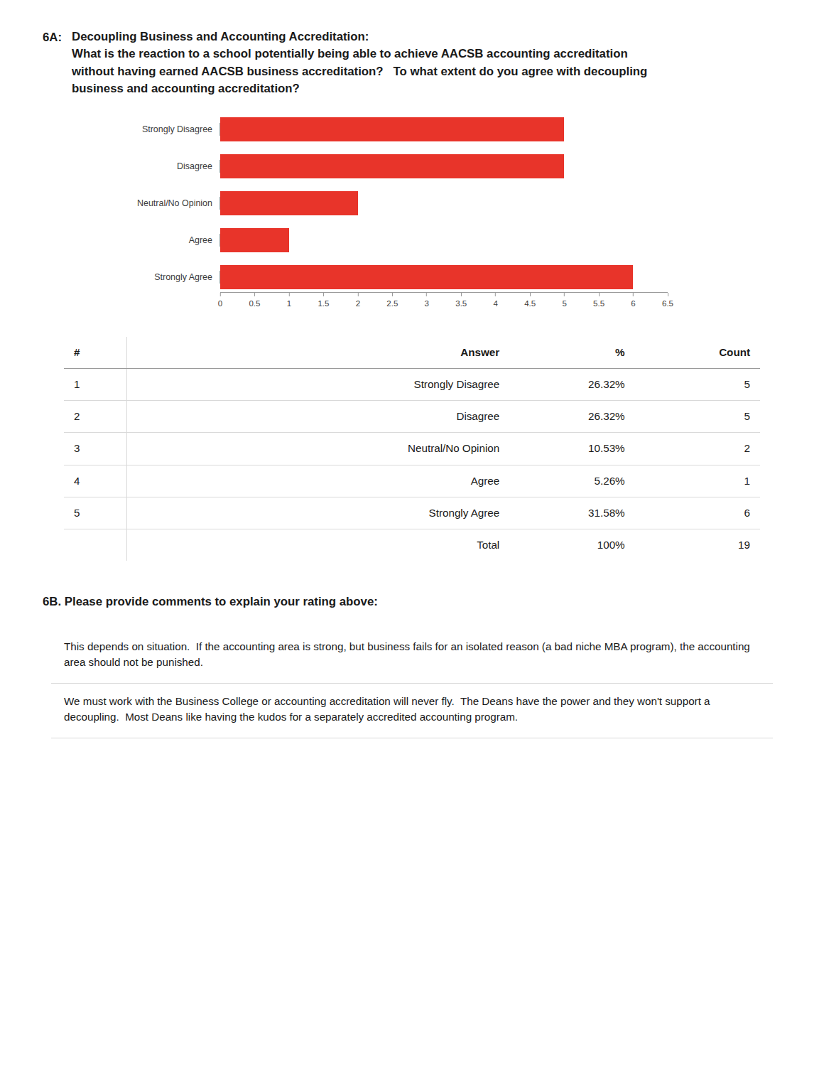6A:
Decoupling Business and Accounting Accreditation:
What is the reaction to a school potentially being able to achieve AACSB accounting accreditation without having earned AACSB business accreditation? To what extent do you agree with decoupling business and accounting accreditation?
Strongly Disagree
Disagree
Neutral/No Opinion
Agree
Strongly Agree
0 0.5 1 1.5 2 2.5 3 3.5 4 4.5 5 5.5 6 6.5
| # | Answer | % | Count |
| --- | --- | --- | --- |
| 1 | Strongly Disagree | 26.32% | 5 |
| 2 | Disagree | 26.32% | 5 |
| 3 | Neutral/No Opinion | 10.53% | 2 |
| 4 | Agree | 5.26% | 1 |
| 5 | Strongly Agree | 31.58% | 6 |
| | Total | 100% | 19 |
6B. Please provide comments to explain your rating above:
This depends on situation. If the accounting area is strong, but business fails for an isolated reason (a bad niche MBA program), the accounting area should not be punished.
We must work with the Business College or accounting accreditation will never fly. The Deans have the power and they won't support a decoupling. Most Deans like having the kudos for a separately accredited accounting program.